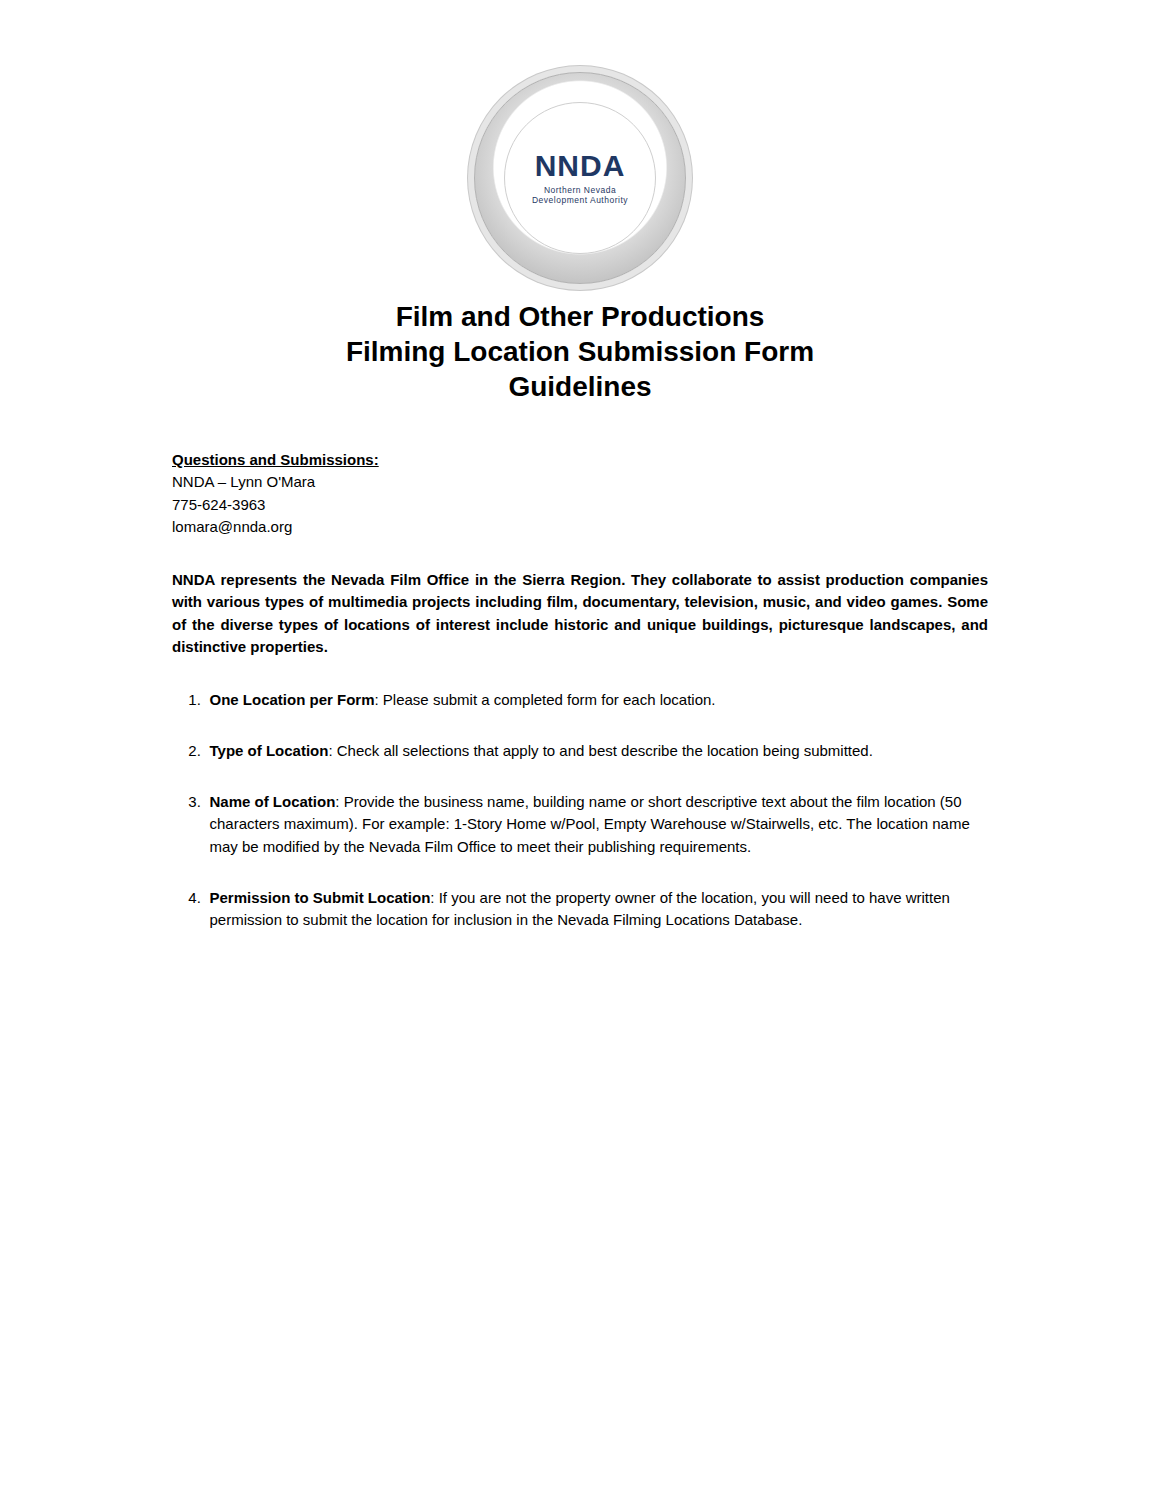NNDA
Northern Nevada
Development Authority
Film and Other Productions
Filming Location Submission Form
Guidelines
Questions and Submissions:
NNDA – Lynn O'Mara
775-624-3963
lomara@nnda.org
NNDA represents the Nevada Film Office in the Sierra Region. They collaborate to assist production companies with various types of multimedia projects including film, documentary, television, music, and video games. Some of the diverse types of locations of interest include historic and unique buildings, picturesque landscapes, and distinctive properties.
One Location per Form: Please submit a completed form for each location.
Type of Location: Check all selections that apply to and best describe the location being submitted.
Name of Location: Provide the business name, building name or short descriptive text about the film location (50 characters maximum). For example: 1-Story Home w/Pool, Empty Warehouse w/Stairwells, etc. The location name may be modified by the Nevada Film Office to meet their publishing requirements.
Permission to Submit Location: If you are not the property owner of the location, you will need to have written permission to submit the location for inclusion in the Nevada Filming Locations Database.